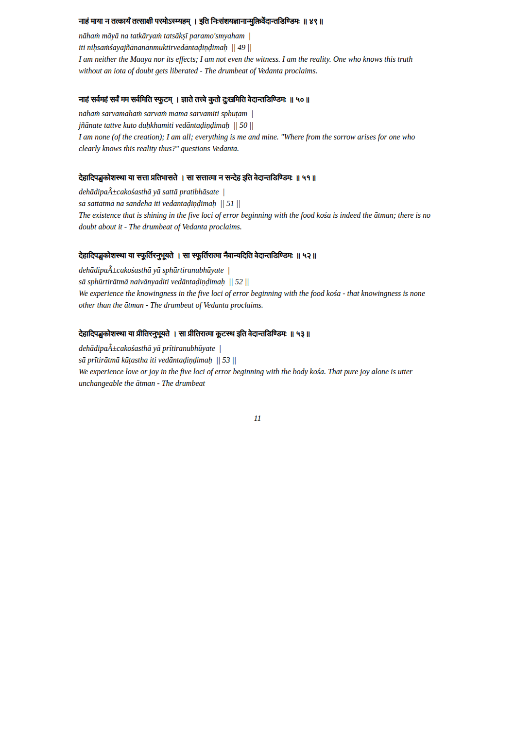नाहं माया न तत्कार्यं तत्साक्षी परमोऽस्म्यहम् । इति निःसंशयज्ञानान्मुक्तिर्वेदान्तडिण्डिमः ॥ ४९॥
nāhaṁ māyā na tatkāryaṁ tatsākṣī paramo'smyaham |
iti niḥsaṁśayajñānanānmuktirvedāntaḍiṇḍimaḥ || 49 ||
I am neither the Maaya nor its effects; I am not even the witness. I am the reality. One who knows this truth without an iota of doubt gets liberated - The drumbeat of Vedanta proclaims.
नाहं सर्वमहं सर्वं मम सर्वमिति स्फुटम् । ज्ञाते तत्त्वे कुतो दुःखमिति वेदान्तडिण्डिमः ॥ ५०॥
nāhaṁ sarvamahaṁ sarvaṁ mama sarvamiti sphuṭam |
jñānate tattve kuto duḥkhamiti vedāntaḍiṇḍimaḥ || 50 ||
I am none (of the creation); I am all; everything is me and mine. "Where from the sorrow arises for one who clearly knows this reality thus?" questions Vedanta.
देहादिपञ्चकोशस्था या सत्ता प्रतिभासते । सा सत्तात्मा न सन्देह इति वेदान्तडिण्डिमः ॥ ५१॥
dehādipaÃ±cakośasthā yā sattā pratibhāsate |
sā sattātmā na sandeha iti vedāntaḍiṇḍimaḥ || 51 ||
The existence that is shining in the five loci of error beginning with the food kośa is indeed the ātman; there is no doubt about it - The drumbeat of Vedanta proclaims.
देहादिपञ्चकोशस्था या स्फूर्तिरनुभूयते । सा स्फूर्तिरात्मा नैवान्यदिति वेदान्तडिण्डिमः ॥ ५२॥
dehādipaÃ±cakośasthā yā sphūrtiranubhūyate |
sā sphūrtirātmā naivānyaditi vedāntaḍiṇḍimaḥ || 52 ||
We experience the knowingness in the five loci of error beginning with the food kośa - that knowingness is none other than the ātman - The drumbeat of Vedanta proclaims.
देहादिपञ्चकोशस्था या प्रीतिरनुभूयते । सा प्रीतिरात्मा कूटस्थ इति वेदान्तडिण्डिमः ॥ ५३॥
dehādipaÃ±cakośasthā yā prītiranubhūyate |
sā prītirātmā kūṭastha iti vedāntaḍiṇḍimaḥ || 53 ||
We experience love or joy in the five loci of error beginning with the body kośa. That pure joy alone is utter unchangeable the ātman - The drumbeat
11